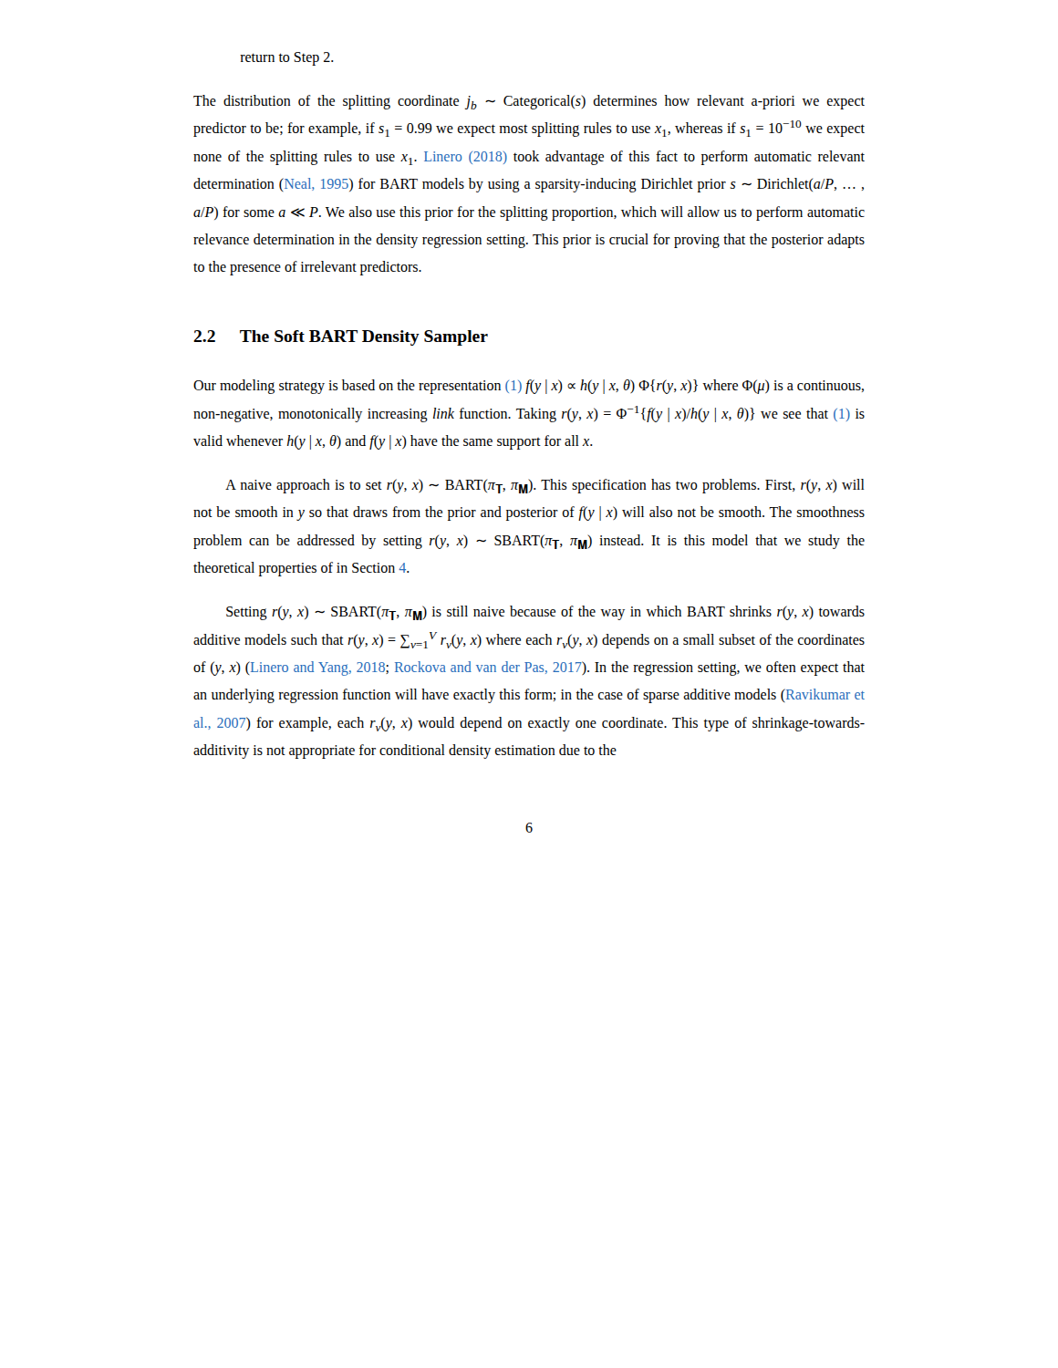return to Step 2.
The distribution of the splitting coordinate jb ∼ Categorical(s) determines how relevant a-priori we expect predictor to be; for example, if s1 = 0.99 we expect most splitting rules to use x1, whereas if s1 = 10−10 we expect none of the splitting rules to use x1. Linero (2018) took advantage of this fact to perform automatic relevant determination (Neal, 1995) for BART models by using a sparsity-inducing Dirichlet prior s ∼ Dirichlet(a/P, … , a/P) for some a ≪ P. We also use this prior for the splitting proportion, which will allow us to perform automatic relevance determination in the density regression setting. This prior is crucial for proving that the posterior adapts to the presence of irrelevant predictors.
2.2 The Soft BART Density Sampler
Our modeling strategy is based on the representation (1) f(y | x) ∝ h(y | x, θ) Φ{r(y, x)} where Φ(μ) is a continuous, non-negative, monotonically increasing link function. Taking r(y, x) = Φ−1{f(y | x)/h(y | x, θ)} we see that (1) is valid whenever h(y | x, θ) and f(y | x) have the same support for all x.
A naive approach is to set r(y, x) ∼ BART(π𝐓, π𝐌). This specification has two problems. First, r(y, x) will not be smooth in y so that draws from the prior and posterior of f(y | x) will also not be smooth. The smoothness problem can be addressed by setting r(y, x) ∼ SBART(π𝐓, π𝐌) instead. It is this model that we study the theoretical properties of in Section 4.
Setting r(y, x) ∼ SBART(π𝐓, π𝐌) is still naive because of the way in which BART shrinks r(y, x) towards additive models such that r(y, x) = ∑v=1V rv(y, x) where each rv(y, x) depends on a small subset of the coordinates of (y, x) (Linero and Yang, 2018; Rockova and van der Pas, 2017). In the regression setting, we often expect that an underlying regression function will have exactly this form; in the case of sparse additive models (Ravikumar et al., 2007) for example, each rv(y, x) would depend on exactly one coordinate. This type of shrinkage-towards-additivity is not appropriate for conditional density estimation due to the
6